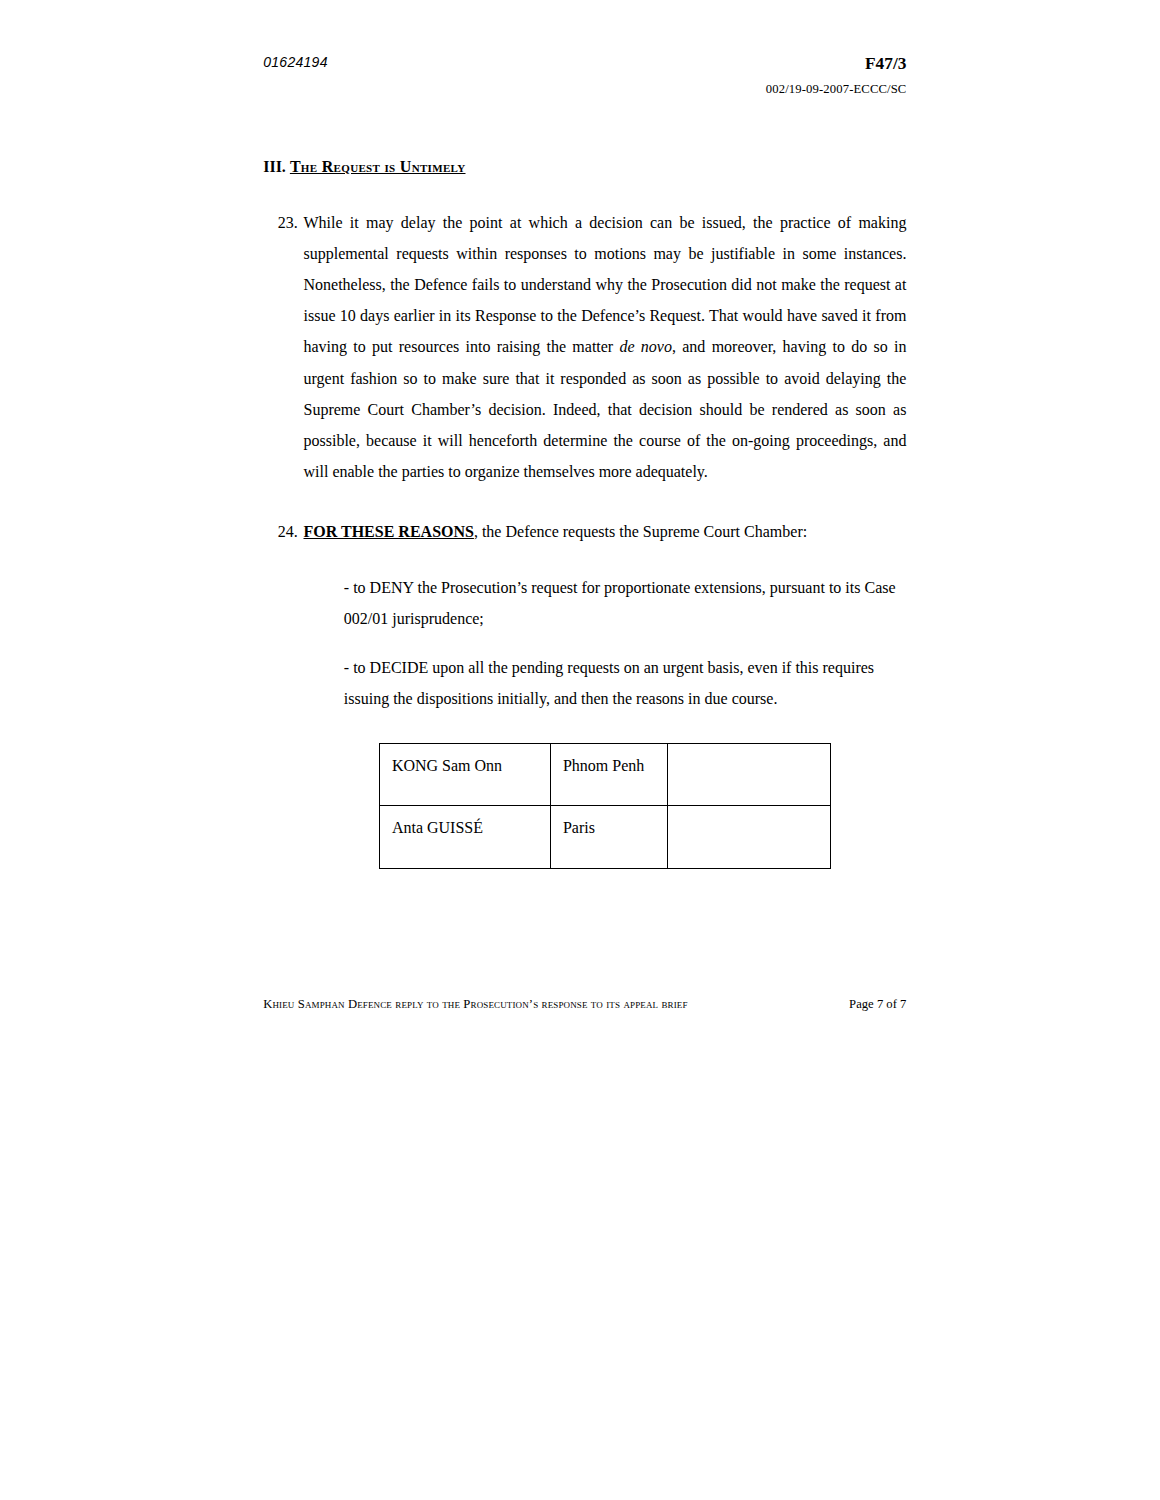01624194
F47/3
002/19-09-2007-ECCC/SC
III. The Request is Untimely
23. While it may delay the point at which a decision can be issued, the practice of making supplemental requests within responses to motions may be justifiable in some instances. Nonetheless, the Defence fails to understand why the Prosecution did not make the request at issue 10 days earlier in its Response to the Defence’s Request. That would have saved it from having to put resources into raising the matter de novo, and moreover, having to do so in urgent fashion so to make sure that it responded as soon as possible to avoid delaying the Supreme Court Chamber’s decision. Indeed, that decision should be rendered as soon as possible, because it will henceforth determine the course of the on-going proceedings, and will enable the parties to organize themselves more adequately.
24. FOR THESE REASONS, the Defence requests the Supreme Court Chamber:
- to DENY the Prosecution’s request for proportionate extensions, pursuant to its Case
002/01 jurisprudence;
- to DECIDE upon all the pending requests on an urgent basis, even if this requires
issuing the dispositions initially, and then the reasons in due course.
| KONG Sam Onn | Phnom Penh | |
| Anta GUISSÉ | Paris | |
Khieu Samphan Defence reply to the Prosecution’s response to its appeal brief
Page 7 of 7